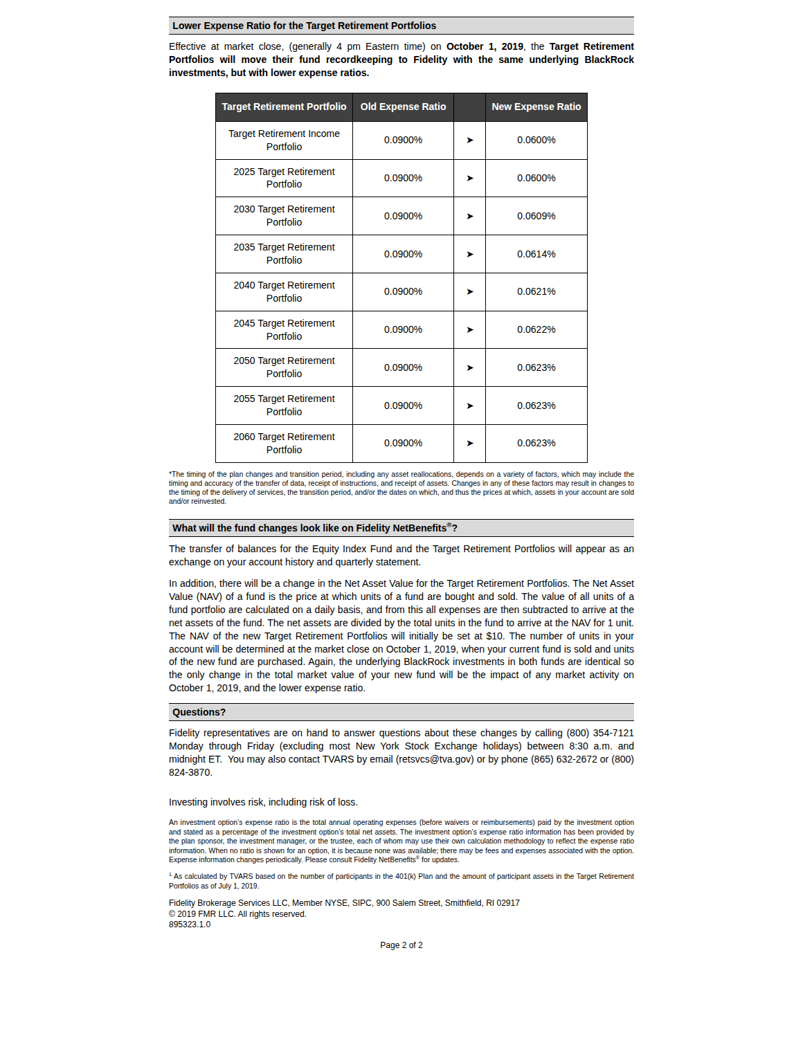Lower Expense Ratio for the Target Retirement Portfolios
Effective at market close, (generally 4 pm Eastern time) on October 1, 2019, the Target Retirement Portfolios will move their fund recordkeeping to Fidelity with the same underlying BlackRock investments, but with lower expense ratios.
| Target Retirement Portfolio | Old Expense Ratio | | New Expense Ratio |
| --- | --- | --- | --- |
| Target Retirement Income Portfolio | 0.0900% | ➤ | 0.0600% |
| 2025 Target Retirement Portfolio | 0.0900% | ➤ | 0.0600% |
| 2030 Target Retirement Portfolio | 0.0900% | ➤ | 0.0609% |
| 2035 Target Retirement Portfolio | 0.0900% | ➤ | 0.0614% |
| 2040 Target Retirement Portfolio | 0.0900% | ➤ | 0.0621% |
| 2045 Target Retirement Portfolio | 0.0900% | ➤ | 0.0622% |
| 2050 Target Retirement Portfolio | 0.0900% | ➤ | 0.0623% |
| 2055 Target Retirement Portfolio | 0.0900% | ➤ | 0.0623% |
| 2060 Target Retirement Portfolio | 0.0900% | ➤ | 0.0623% |
*The timing of the plan changes and transition period, including any asset reallocations, depends on a variety of factors, which may include the timing and accuracy of the transfer of data, receipt of instructions, and receipt of assets. Changes in any of these factors may result in changes to the timing of the delivery of services, the transition period, and/or the dates on which, and thus the prices at which, assets in your account are sold and/or reinvested.
What will the fund changes look like on Fidelity NetBenefits®?
The transfer of balances for the Equity Index Fund and the Target Retirement Portfolios will appear as an exchange on your account history and quarterly statement.
In addition, there will be a change in the Net Asset Value for the Target Retirement Portfolios. The Net Asset Value (NAV) of a fund is the price at which units of a fund are bought and sold. The value of all units of a fund portfolio are calculated on a daily basis, and from this all expenses are then subtracted to arrive at the net assets of the fund. The net assets are divided by the total units in the fund to arrive at the NAV for 1 unit. The NAV of the new Target Retirement Portfolios will initially be set at $10. The number of units in your account will be determined at the market close on October 1, 2019, when your current fund is sold and units of the new fund are purchased. Again, the underlying BlackRock investments in both funds are identical so the only change in the total market value of your new fund will be the impact of any market activity on October 1, 2019, and the lower expense ratio.
Questions?
Fidelity representatives are on hand to answer questions about these changes by calling (800) 354-7121 Monday through Friday (excluding most New York Stock Exchange holidays) between 8:30 a.m. and midnight ET. You may also contact TVARS by email (retsvcs@tva.gov) or by phone (865) 632-2672 or (800) 824-3870.
Investing involves risk, including risk of loss.
An investment option’s expense ratio is the total annual operating expenses (before waivers or reimbursements) paid by the investment option and stated as a percentage of the investment option’s total net assets. The investment option’s expense ratio information has been provided by the plan sponsor, the investment manager, or the trustee, each of whom may use their own calculation methodology to reflect the expense ratio information. When no ratio is shown for an option, it is because none was available; there may be fees and expenses associated with the option. Expense information changes periodically. Please consult Fidelity NetBenefits® for updates.
1 As calculated by TVARS based on the number of participants in the 401(k) Plan and the amount of participant assets in the Target Retirement Portfolios as of July 1, 2019.
Fidelity Brokerage Services LLC, Member NYSE, SIPC, 900 Salem Street, Smithfield, RI 02917
© 2019 FMR LLC. All rights reserved.
895323.1.0
Page 2 of 2